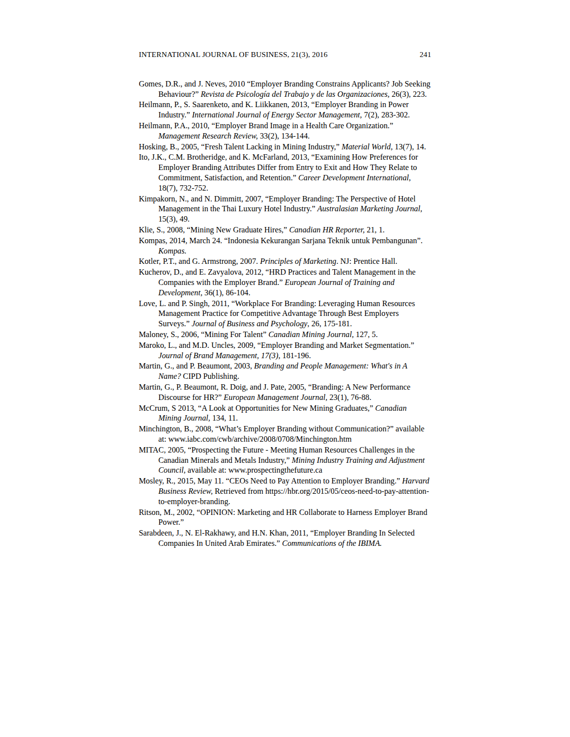International Journal of Business, 21(3), 2016 241
Gomes, D.R., and J. Neves, 2010 “Employer Branding Constrains Applicants? Job Seeking Behaviour?” Revista de Psicología del Trabajo y de las Organizaciones, 26(3), 223.
Heilmann, P., S. Saarenketo, and K. Liikkanen, 2013, “Employer Branding in Power Industry.” International Journal of Energy Sector Management, 7(2), 283-302.
Heilmann, P.A., 2010, “Employer Brand Image in a Health Care Organization.” Management Research Review, 33(2), 134-144.
Hosking, B., 2005, “Fresh Talent Lacking in Mining Industry,” Material World, 13(7), 14.
Ito, J.K., C.M. Brotheridge, and K. McFarland, 2013, “Examining How Preferences for Employer Branding Attributes Differ from Entry to Exit and How They Relate to Commitment, Satisfaction, and Retention.” Career Development International, 18(7), 732-752.
Kimpakorn, N., and N. Dimmitt, 2007, “Employer Branding: The Perspective of Hotel Management in the Thai Luxury Hotel Industry.” Australasian Marketing Journal, 15(3), 49.
Klie, S., 2008, “Mining New Graduate Hires,” Canadian HR Reporter, 21, 1.
Kompas, 2014, March 24. “Indonesia Kekurangan Sarjana Teknik untuk Pembangunan”. Kompas.
Kotler, P.T., and G. Armstrong, 2007. Principles of Marketing. NJ: Prentice Hall.
Kucherov, D., and E. Zavyalova, 2012, “HRD Practices and Talent Management in the Companies with the Employer Brand.” European Journal of Training and Development, 36(1), 86-104.
Love, L. and P. Singh, 2011, “Workplace For Branding: Leveraging Human Resources Management Practice for Competitive Advantage Through Best Employers Surveys.” Journal of Business and Psychology, 26, 175-181.
Maloney, S., 2006, “Mining For Talent” Canadian Mining Journal, 127, 5.
Maroko, L., and M.D. Uncles, 2009, “Employer Branding and Market Segmentation.” Journal of Brand Management, 17(3), 181-196.
Martin, G., and P. Beaumont, 2003, Branding and People Management: What's in A Name? CIPD Publishing.
Martin, G., P. Beaumont, R. Doig, and J. Pate, 2005, “Branding: A New Performance Discourse for HR?” European Management Journal, 23(1), 76-88.
McCrum, S 2013, “A Look at Opportunities for New Mining Graduates,” Canadian Mining Journal, 134, 11.
Minchington, B., 2008, “What’s Employer Branding without Communication?” available at: www.iabc.com/cwb/archive/2008/0708/Minchington.htm
MITAC, 2005, “Prospecting the Future - Meeting Human Resources Challenges in the Canadian Minerals and Metals Industry,” Mining Industry Training and Adjustment Council, available at: www.prospectingthefuture.ca
Mosley, R., 2015, May 11. “CEOs Need to Pay Attention to Employer Branding.” Harvard Business Review, Retrieved from https://hbr.org/2015/05/ceos-need-to-pay-attention-to-employer-branding.
Ritson, M., 2002, “OPINION: Marketing and HR Collaborate to Harness Employer Brand Power.”
Sarabdeen, J., N. El-Rakhawy, and H.N. Khan, 2011, “Employer Branding In Selected Companies In United Arab Emirates.” Communications of the IBIMA.